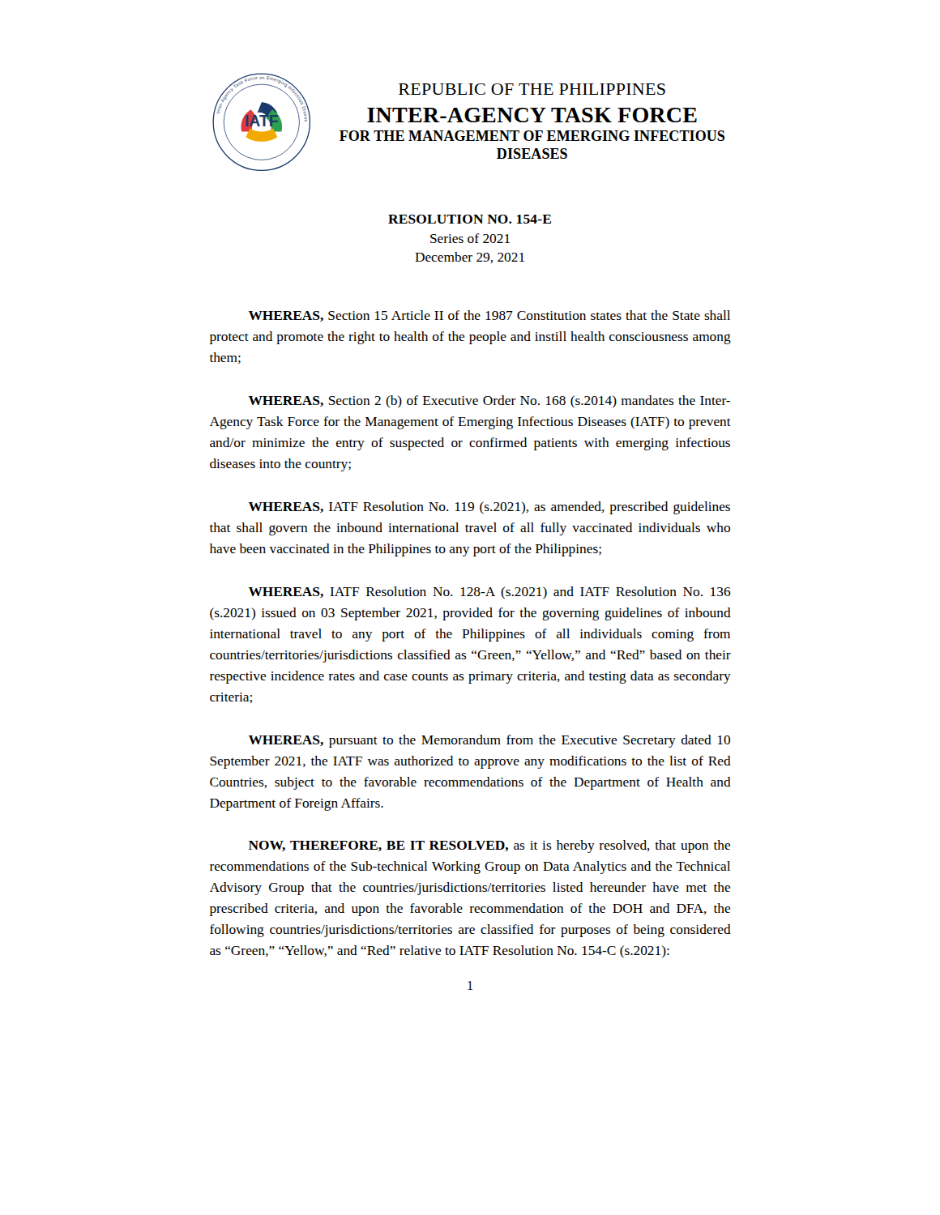IATF Inter-Agency Task Force on Emerging Infectious Diseases
REPUBLIC OF THE PHILIPPINES
INTER-AGENCY TASK FORCE
FOR THE MANAGEMENT OF EMERGING INFECTIOUS DISEASES
RESOLUTION NO. 154-E
Series of 2021
December 29, 2021
WHEREAS, Section 15 Article II of the 1987 Constitution states that the State shall protect and promote the right to health of the people and instill health consciousness among them;
WHEREAS, Section 2 (b) of Executive Order No. 168 (s.2014) mandates the Inter-Agency Task Force for the Management of Emerging Infectious Diseases (IATF) to prevent and/or minimize the entry of suspected or confirmed patients with emerging infectious diseases into the country;
WHEREAS, IATF Resolution No. 119 (s.2021), as amended, prescribed guidelines that shall govern the inbound international travel of all fully vaccinated individuals who have been vaccinated in the Philippines to any port of the Philippines;
WHEREAS, IATF Resolution No. 128-A (s.2021) and IATF Resolution No. 136 (s.2021) issued on 03 September 2021, provided for the governing guidelines of inbound international travel to any port of the Philippines of all individuals coming from countries/territories/jurisdictions classified as “Green,” “Yellow,” and “Red” based on their respective incidence rates and case counts as primary criteria, and testing data as secondary criteria;
WHEREAS, pursuant to the Memorandum from the Executive Secretary dated 10 September 2021, the IATF was authorized to approve any modifications to the list of Red Countries, subject to the favorable recommendations of the Department of Health and Department of Foreign Affairs.
NOW, THEREFORE, BE IT RESOLVED, as it is hereby resolved, that upon the recommendations of the Sub-technical Working Group on Data Analytics and the Technical Advisory Group that the countries/jurisdictions/territories listed hereunder have met the prescribed criteria, and upon the favorable recommendation of the DOH and DFA, the following countries/jurisdictions/territories are classified for purposes of being considered as “Green,” “Yellow,” and “Red” relative to IATF Resolution No. 154-C (s.2021):
1